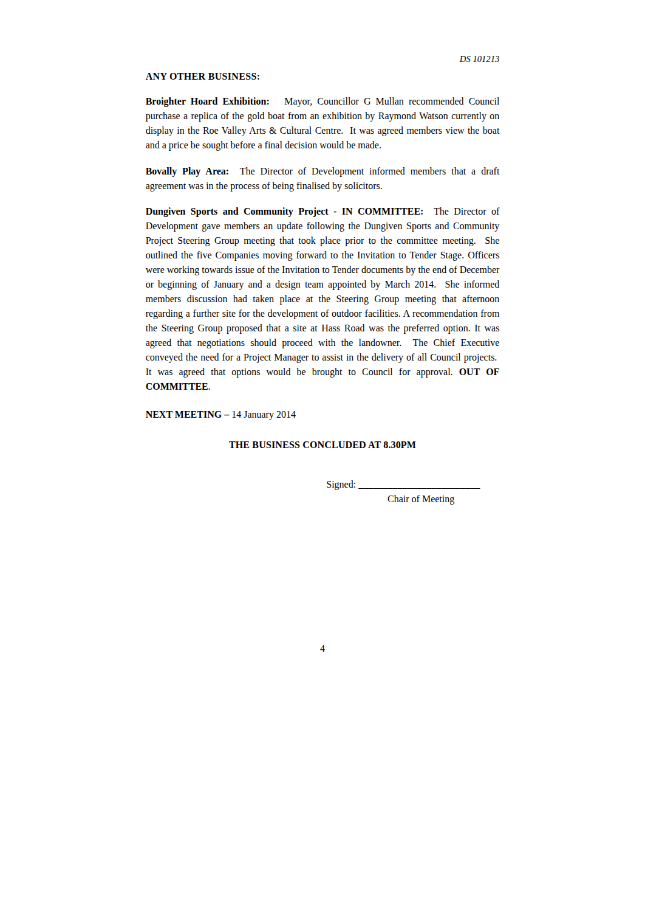DS 101213
ANY OTHER BUSINESS:
Broighter Hoard Exhibition: Mayor, Councillor G Mullan recommended Council purchase a replica of the gold boat from an exhibition by Raymond Watson currently on display in the Roe Valley Arts & Cultural Centre. It was agreed members view the boat and a price be sought before a final decision would be made.
Bovally Play Area: The Director of Development informed members that a draft agreement was in the process of being finalised by solicitors.
Dungiven Sports and Community Project - IN COMMITTEE: The Director of Development gave members an update following the Dungiven Sports and Community Project Steering Group meeting that took place prior to the committee meeting. She outlined the five Companies moving forward to the Invitation to Tender Stage. Officers were working towards issue of the Invitation to Tender documents by the end of December or beginning of January and a design team appointed by March 2014. She informed members discussion had taken place at the Steering Group meeting that afternoon regarding a further site for the development of outdoor facilities. A recommendation from the Steering Group proposed that a site at Hass Road was the preferred option. It was agreed that negotiations should proceed with the landowner. The Chief Executive conveyed the need for a Project Manager to assist in the delivery of all Council projects. It was agreed that options would be brought to Council for approval. OUT OF COMMITTEE.
NEXT MEETING – 14 January 2014
THE BUSINESS CONCLUDED AT 8.30PM
Signed: _________________________ Chair of Meeting
4